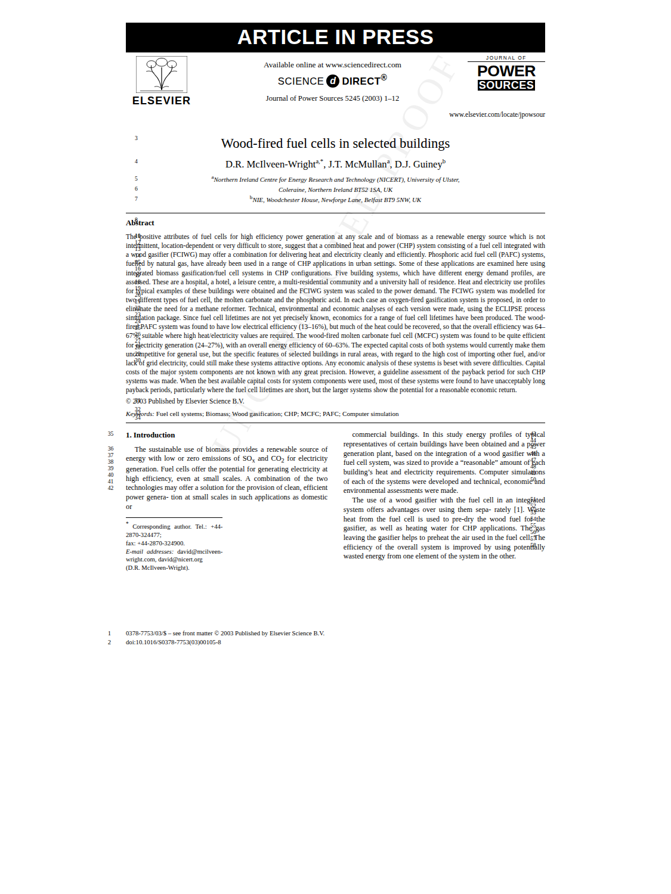UNCORRECTED PROOF
ARTICLE IN PRESS
ELSEVIER
Available online at www.sciencedirect.com
SCIENCE dDIRECT®
Journal of Power Sources 5245 (2003) 1–12
JOURNAL OF
POWER
SOURCES
www.elsevier.com/locate/jpowsour
3
Wood-fired fuel cells in selected buildings
4
D.R. McIlveen-Wrighta,*, J.T. McMullana, D.J. Guineyb
5
aNorthern Ireland Centre for Energy Research and Technology (NICERT), University of Ulster,
6
Coleraine, Northern Ireland BT52 1SA, UK
7
bNIE, Woodchester House, Newforge Lane, Belfast BT9 5NW, UK
8
9
Abstract
10
11 12 13 14 15 16 17 18 19 20 21 22 23 24 25 26 27 28 29 30
The positive attributes of fuel cells for high efficiency power generation at any scale and of biomass as a renewable energy source which is not intermittent, location-dependent or very difficult to store, suggest that a combined heat and power (CHP) system consisting of a fuel cell integrated with a wood gasifier (FCIWG) may offer a combination for delivering heat and electricity cleanly and efficiently. Phosphoric acid fuel cell (PAFC) systems, fuelled by natural gas, have already been used in a range of CHP applications in urban settings. Some of these applications are examined here using integrated biomass gasification/fuel cell systems in CHP configurations. Five building systems, which have different energy demand profiles, are assessed. These are a hospital, a hotel, a leisure centre, a multi-residential community and a university hall of residence. Heat and electricity use profiles for typical examples of these buildings were obtained and the FCIWG system was scaled to the power demand. The FCIWG system was modelled for two different types of fuel cell, the molten carbonate and the phosphoric acid. In each case an oxygen-fired gasification system is proposed, in order to eliminate the need for a methane reformer. Technical, environmental and economic analyses of each version were made, using the ECLIPSE process simulation package. Since fuel cell lifetimes are not yet precisely known, economics for a range of fuel cell lifetimes have been produced. The wood-fired PAFC system was found to have low electrical efficiency (13–16%), but much of the heat could be recovered, so that the overall efficiency was 64–67%, suitable where high heat/electricity values are required. The wood-fired molten carbonate fuel cell (MCFC) system was found to be quite efficient for electricity generation (24–27%), with an overall energy efficiency of 60–63%. The expected capital costs of both systems would currently make them uncompetitive for general use, but the specific features of selected buildings in rural areas, with regard to the high cost of importing other fuel, and/or lack of grid electricity, could still make these systems attractive options. Any economic analysis of these systems is beset with severe difficulties. Capital costs of the major system components are not known with any great precision. However, a guideline assessment of the payback period for such CHP systems was made. When the best available capital costs for system components were used, most of these systems were found to have unacceptably long payback periods, particularly where the fuel cell lifetimes are short, but the larger systems show the potential for a reasonable economic return.
31
© 2003 Published by Elsevier Science B.V.
32
33 34
Keywords: Fuel cell systems; Biomass; Wood gasification; CHP; MCFC; PAFC; Computer simulation
35
1. Introduction
36 37 38 39 40 41 42
The sustainable use of biomass provides a renewable source of energy with low or zero emissions of SOx and CO2 for electricity generation. Fuel cells offer the potential for generating electricity at high efficiency, even at small scales. A combination of the two technologies may offer a solution for the provision of clean, efficient power genera- tion at small scales in such applications as domestic or
* Corresponding author. Tel.: +44-2870-324477;
fax: +44-2870-324900.
E-mail addresses: david@mcilveen-wright.com, david@nicert.org
(D.R. McIlveen-Wright).
43 44 45 46 47 48 49 50
commercial buildings. In this study energy profiles of typical representatives of certain buildings have been obtained and a power generation plant, based on the integration of a wood gasifier with a fuel cell system, was sized to provide a “reasonable” amount of each building’s heat and electricity requirements. Computer simulations of each of the systems were developed and technical, economic and environmental assessments were made.
51 52 53 54 55 56 57 58
The use of a wood gasifier with the fuel cell in an integrated system offers advantages over using them sepa- rately [1]. Waste heat from the fuel cell is used to pre-dry the wood fuel for the gasifier, as well as heating water for CHP applications. The gas leaving the gasifier helps to preheat the air used in the fuel cell. The efficiency of the overall system is improved by using potentially wasted energy from one element of the system in the other.
10378-7753/03/$ – see front matter © 2003 Published by Elsevier Science B.V.
2doi:10.1016/S0378-7753(03)00105-8